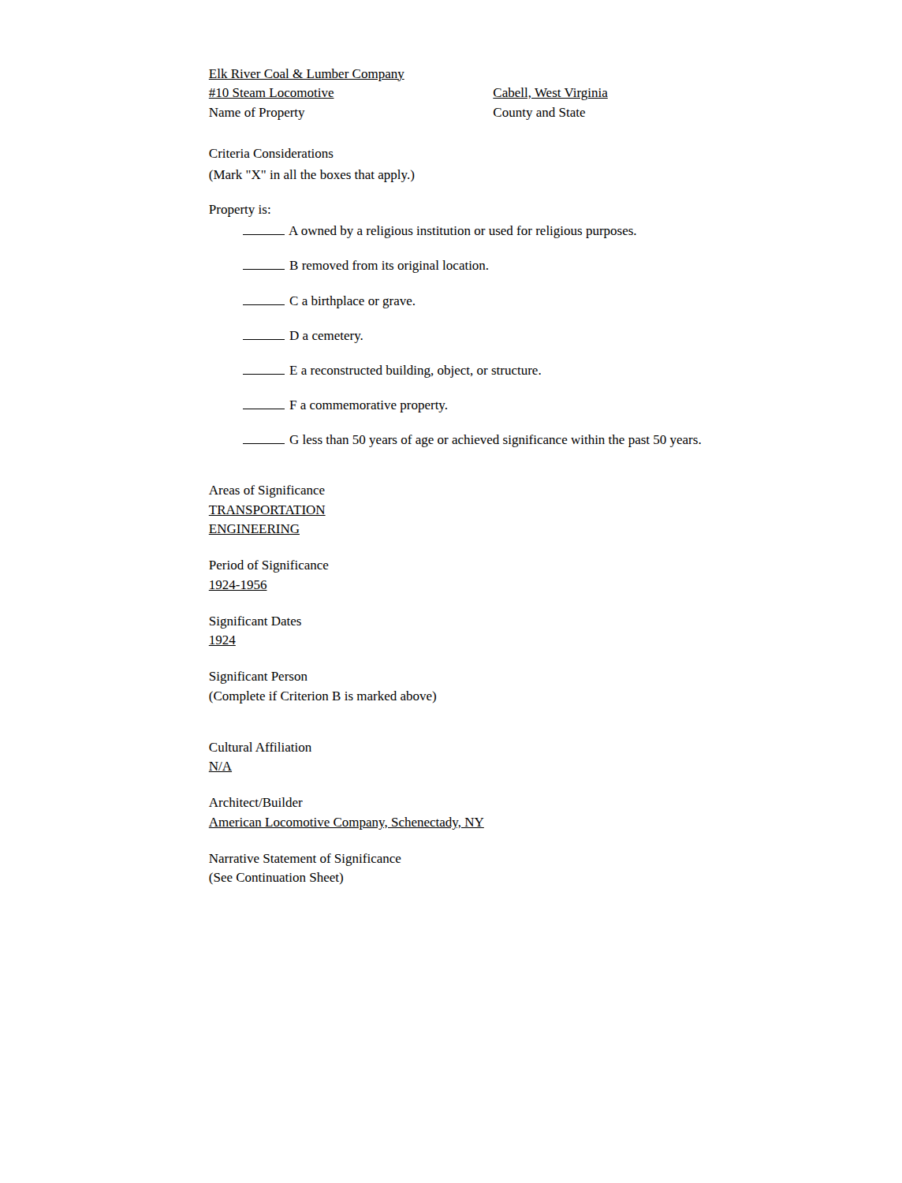| Elk River Coal & Lumber Company | |
| #10 Steam Locomotive | Cabell, West Virginia |
| Name of Property | County and State |
Criteria Considerations
(Mark "X" in all the boxes that apply.)
Property is:
A owned by a religious institution or used for religious purposes.
B removed from its original location.
C a birthplace or grave.
D a cemetery.
E a reconstructed building, object, or structure.
F a commemorative property.
G less than 50 years of age or achieved significance within the past 50 years.
Areas of Significance TRANSPORTATION ENGINEERING
Period of Significance 1924-1956
Significant Dates 1924
Significant Person (Complete if Criterion B is marked above)
Cultural Affiliation N/A
Architect/Builder American Locomotive Company, Schenectady, NY
Narrative Statement of Significance (See Continuation Sheet)